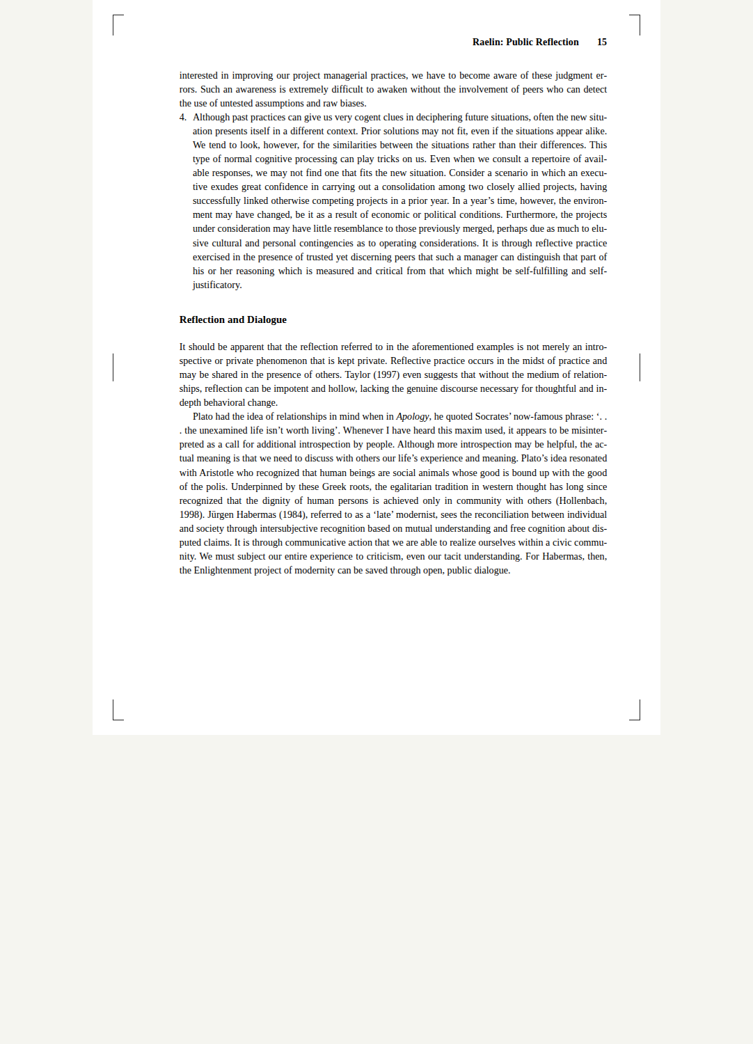Raelin: Public Reflection 15
interested in improving our project managerial practices, we have to become aware of these judgment errors. Such an awareness is extremely difficult to awaken without the involvement of peers who can detect the use of untested assumptions and raw biases.
4. Although past practices can give us very cogent clues in deciphering future situations, often the new situation presents itself in a different context. Prior solutions may not fit, even if the situations appear alike. We tend to look, however, for the similarities between the situations rather than their differences. This type of normal cognitive processing can play tricks on us. Even when we consult a repertoire of available responses, we may not find one that fits the new situation. Consider a scenario in which an executive exudes great confidence in carrying out a consolidation among two closely allied projects, having successfully linked otherwise competing projects in a prior year. In a year’s time, however, the environment may have changed, be it as a result of economic or political conditions. Furthermore, the projects under consideration may have little resemblance to those previously merged, perhaps due as much to elusive cultural and personal contingencies as to operating considerations. It is through reflective practice exercised in the presence of trusted yet discerning peers that such a manager can distinguish that part of his or her reasoning which is measured and critical from that which might be self-fulfilling and self-justificatory.
Reflection and Dialogue
It should be apparent that the reflection referred to in the aforementioned examples is not merely an introspective or private phenomenon that is kept private. Reflective practice occurs in the midst of practice and may be shared in the presence of others. Taylor (1997) even suggests that without the medium of relationships, reflection can be impotent and hollow, lacking the genuine discourse necessary for thoughtful and in-depth behavioral change.
Plato had the idea of relationships in mind when in Apology, he quoted Socrates’ now-famous phrase: ‘. . . the unexamined life isn’t worth living’. Whenever I have heard this maxim used, it appears to be misinterpreted as a call for additional introspection by people. Although more introspection may be helpful, the actual meaning is that we need to discuss with others our life’s experience and meaning. Plato’s idea resonated with Aristotle who recognized that human beings are social animals whose good is bound up with the good of the polis. Underpinned by these Greek roots, the egalitarian tradition in western thought has long since recognized that the dignity of human persons is achieved only in community with others (Hollenbach, 1998). Jürgen Habermas (1984), referred to as a ‘late’ modernist, sees the reconciliation between individual and society through intersubjective recognition based on mutual understanding and free cognition about disputed claims. It is through communicative action that we are able to realize ourselves within a civic community. We must subject our entire experience to criticism, even our tacit understanding. For Habermas, then, the Enlightenment project of modernity can be saved through open, public dialogue.